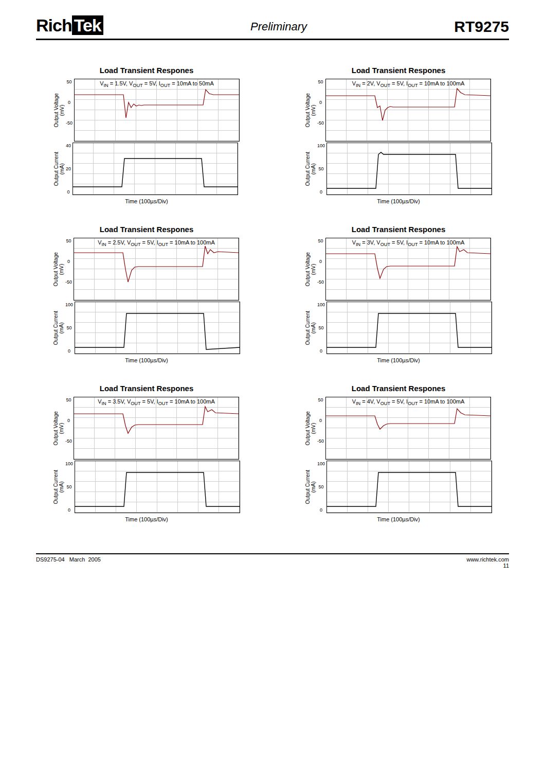Rich Tek
Preliminary
RT9275
Load Transient Respones
Output Voltage
(mV)
500-50
VIN = 1.5V, VOUT = 5V, IOUT = 10mA to 50mA
Output Current
(mA)
40200
Time (100µs/Div)
Load Transient Respones
Output Voltage
(mV)
500-50
VIN = 2V, VOUT = 5V, IOUT = 10mA to 100mA
Output Current
(mA)
100500
Time (100µs/Div)
Load Transient Respones
Output Voltage
(mV)
500-50
VIN = 2.5V, VOUT = 5V, IOUT = 10mA to 100mA
Output Current
(mA)
100500
Time (100µs/Div)
Load Transient Respones
Output Voltage
(mV)
500-50
VIN = 3V, VOUT = 5V, IOUT = 10mA to 100mA
Output Current
(mA)
100500
Time (100µs/Div)
Load Transient Respones
Output Voltage
(mV)
500-50
VIN = 3.5V, VOUT = 5V, IOUT = 10mA to 100mA
Output Current
(mA)
100500
Time (100µs/Div)
Load Transient Respones
Output Voltage
(mV)
500-50
VIN = 4V, VOUT = 5V, IOUT = 10mA to 100mA
Output Current
(mA)
100500
Time (100µs/Div)
DS9275-04 March 2005
www.richtek.com
11